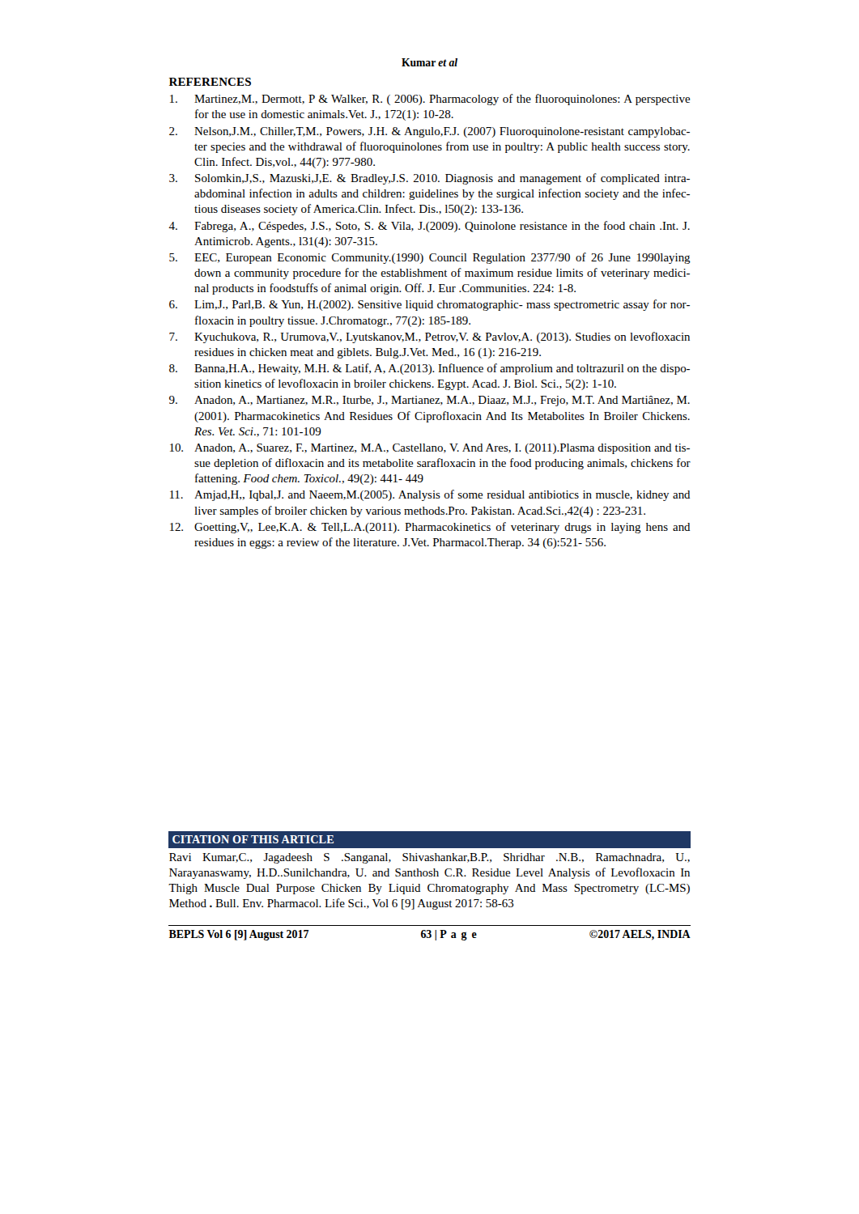Kumar et al
REFERENCES
Martinez,M., Dermott, P & Walker, R. ( 2006). Pharmacology of the fluoroquinolones: A perspective for the use in domestic animals.Vet. J., 172(1): 10-28.
Nelson,J.M., Chiller,T,M., Powers, J.H. & Angulo,F.J. (2007) Fluoroquinolone-resistant campylobacter species and the withdrawal of fluoroquinolones from use in poultry: A public health success story. Clin. Infect. Dis,vol., 44(7): 977-980.
Solomkin,J,S., Mazuski,J,E. & Bradley,J.S. 2010. Diagnosis and management of complicated intra-abdominal infection in adults and children: guidelines by the surgical infection society and the infectious diseases society of America.Clin. Infect. Dis., l50(2): 133-136.
Fabrega, A., Céspedes, J.S., Soto, S. & Vila, J.(2009). Quinolone resistance in the food chain .Int. J. Antimicrob. Agents., l31(4): 307-315.
EEC, European Economic Community.(1990) Council Regulation 2377/90 of 26 June 1990laying down a community procedure for the establishment of maximum residue limits of veterinary medicinal products in foodstuffs of animal origin. Off. J. Eur .Communities. 224: 1-8.
Lim,J., Parl,B. & Yun, H.(2002). Sensitive liquid chromatographic- mass spectrometric assay for norfloxacin in poultry tissue. J.Chromatogr., 77(2): 185-189.
Kyuchukova, R., Urumova,V., Lyutskanov,M., Petrov,V. & Pavlov,A. (2013). Studies on levofloxacin residues in chicken meat and giblets. Bulg.J.Vet. Med., 16 (1): 216-219.
Banna,H.A., Hewaity, M.H. & Latif, A, A.(2013). Influence of amprolium and toltrazuril on the disposition kinetics of levofloxacin in broiler chickens. Egypt. Acad. J. Biol. Sci., 5(2): 1-10.
Anadon, A., Martianez, M.R., Iturbe, J., Martianez, M.A., Diaaz, M.J., Frejo, M.T. And Martiânez, M. (2001). Pharmacokinetics And Residues Of Ciprofloxacin And Its Metabolites In Broiler Chickens. Res. Vet. Sci., 71: 101-109
Anadon, A., Suarez, F., Martinez, M.A., Castellano, V. And Ares, I. (2011).Plasma disposition and tissue depletion of difloxacin and its metabolite sarafloxacin in the food producing animals, chickens for fattening. Food chem. Toxicol., 49(2): 441- 449
Amjad,H,, Iqbal,J. and Naeem,M.(2005). Analysis of some residual antibiotics in muscle, kidney and liver samples of broiler chicken by various methods.Pro. Pakistan. Acad.Sci.,42(4) : 223-231.
Goetting,V,, Lee,K.A. & Tell,L.A.(2011). Pharmacokinetics of veterinary drugs in laying hens and residues in eggs: a review of the literature. J.Vet. Pharmacol.Therap. 34 (6):521- 556.
CITATION OF THIS ARTICLE
Ravi Kumar,C., Jagadeesh S .Sanganal, Shivashankar,B.P., Shridhar .N.B., Ramachnadra, U., Narayanaswamy, H.D..Sunilchandra, U. and Santhosh C.R. Residue Level Analysis of Levofloxacin In Thigh Muscle Dual Purpose Chicken By Liquid Chromatography And Mass Spectrometry (LC-MS) Method . Bull. Env. Pharmacol. Life Sci., Vol 6 [9] August 2017: 58-63
BEPLS Vol 6 [9] August 2017 63 | P a g e ©2017 AELS, INDIA